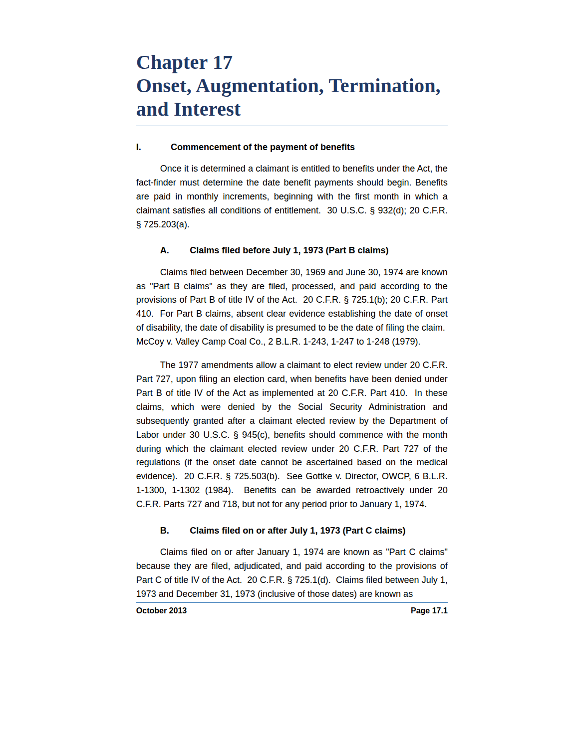Chapter 17
Onset, Augmentation, Termination,
and Interest
I. Commencement of the payment of benefits
Once it is determined a claimant is entitled to benefits under the Act, the fact-finder must determine the date benefit payments should begin. Benefits are paid in monthly increments, beginning with the first month in which a claimant satisfies all conditions of entitlement. 30 U.S.C. § 932(d); 20 C.F.R. § 725.203(a).
A. Claims filed before July 1, 1973 (Part B claims)
Claims filed between December 30, 1969 and June 30, 1974 are known as "Part B claims" as they are filed, processed, and paid according to the provisions of Part B of title IV of the Act. 20 C.F.R. § 725.1(b); 20 C.F.R. Part 410. For Part B claims, absent clear evidence establishing the date of onset of disability, the date of disability is presumed to be the date of filing the claim. McCoy v. Valley Camp Coal Co., 2 B.L.R. 1-243, 1-247 to 1-248 (1979).
The 1977 amendments allow a claimant to elect review under 20 C.F.R. Part 727, upon filing an election card, when benefits have been denied under Part B of title IV of the Act as implemented at 20 C.F.R. Part 410. In these claims, which were denied by the Social Security Administration and subsequently granted after a claimant elected review by the Department of Labor under 30 U.S.C. § 945(c), benefits should commence with the month during which the claimant elected review under 20 C.F.R. Part 727 of the regulations (if the onset date cannot be ascertained based on the medical evidence). 20 C.F.R. § 725.503(b). See Gottke v. Director, OWCP, 6 B.L.R. 1-1300, 1-1302 (1984). Benefits can be awarded retroactively under 20 C.F.R. Parts 727 and 718, but not for any period prior to January 1, 1974.
B. Claims filed on or after July 1, 1973 (Part C claims)
Claims filed on or after January 1, 1974 are known as "Part C claims" because they are filed, adjudicated, and paid according to the provisions of Part C of title IV of the Act. 20 C.F.R. § 725.1(d). Claims filed between July 1, 1973 and December 31, 1973 (inclusive of those dates) are known as
October 2013 Page 17.1